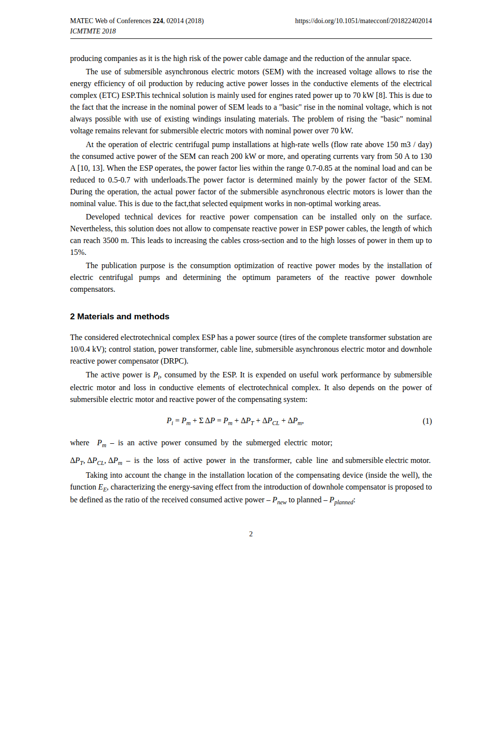MATEC Web of Conferences 224, 02014 (2018)
ICMTMTE 2018
https://doi.org/10.1051/matecconf/201822402014
producing companies as it is the high risk of the power cable damage and the reduction of the annular space.
The use of submersible asynchronous electric motors (SEM) with the increased voltage allows to rise the energy efficiency of oil production by reducing active power losses in the conductive elements of the electrical complex (ETC) ESP.This technical solution is mainly used for engines rated power up to 70 kW [8]. This is due to the fact that the increase in the nominal power of SEM leads to a "basic" rise in the nominal voltage, which is not always possible with use of existing windings insulating materials. The problem of rising the "basic" nominal voltage remains relevant for submersible electric motors with nominal power over 70 kW.
At the operation of electric centrifugal pump installations at high-rate wells (flow rate above 150 m3 / day) the consumed active power of the SEM can reach 200 kW or more, and operating currents vary from 50 A to 130 A [10, 13]. When the ESP operates, the power factor lies within the range 0.7-0.85 at the nominal load and can be reduced to 0.5-0.7 with underloads.The power factor is determined mainly by the power factor of the SEM. During the operation, the actual power factor of the submersible asynchronous electric motors is lower than the nominal value. This is due to the fact,that selected equipment works in non-optimal working areas.
Developed technical devices for reactive power compensation can be installed only on the surface. Nevertheless, this solution does not allow to compensate reactive power in ESP power cables, the length of which can reach 3500 m. This leads to increasing the cables cross-section and to the high losses of power in them up to 15%.
The publication purpose is the consumption optimization of reactive power modes by the installation of electric centrifugal pumps and determining the optimum parameters of the reactive power downhole compensators.
2 Materials and methods
The considered electrotechnical complex ESP has a power source (tires of the complete transformer substation are 10/0.4 kV); control station, power transformer, cable line, submersible asynchronous electric motor and downhole reactive power compensator (DRPC).
The active power is Pi, consumed by the ESP. It is expended on useful work performance by submersible electric motor and loss in conductive elements of electrotechnical complex. It also depends on the power of submersible electric motor and reactive power of the compensating system:
Pi = Pm + Σ ΔP = Pm + ΔPT + ΔPCL + ΔPm,
(1)
where Pm – is an active power consumed by the submerged electric motor;
ΔPT, ΔPCL, ΔPm – is the loss of active power in the transformer, cable line and submersible electric motor.
Taking into account the change in the installation location of the compensating device (inside the well), the function EE, characterizing the energy-saving effect from the introduction of downhole compensator is proposed to be defined as the ratio of the received consumed active power – Pnew to planned – Pplanned:
2